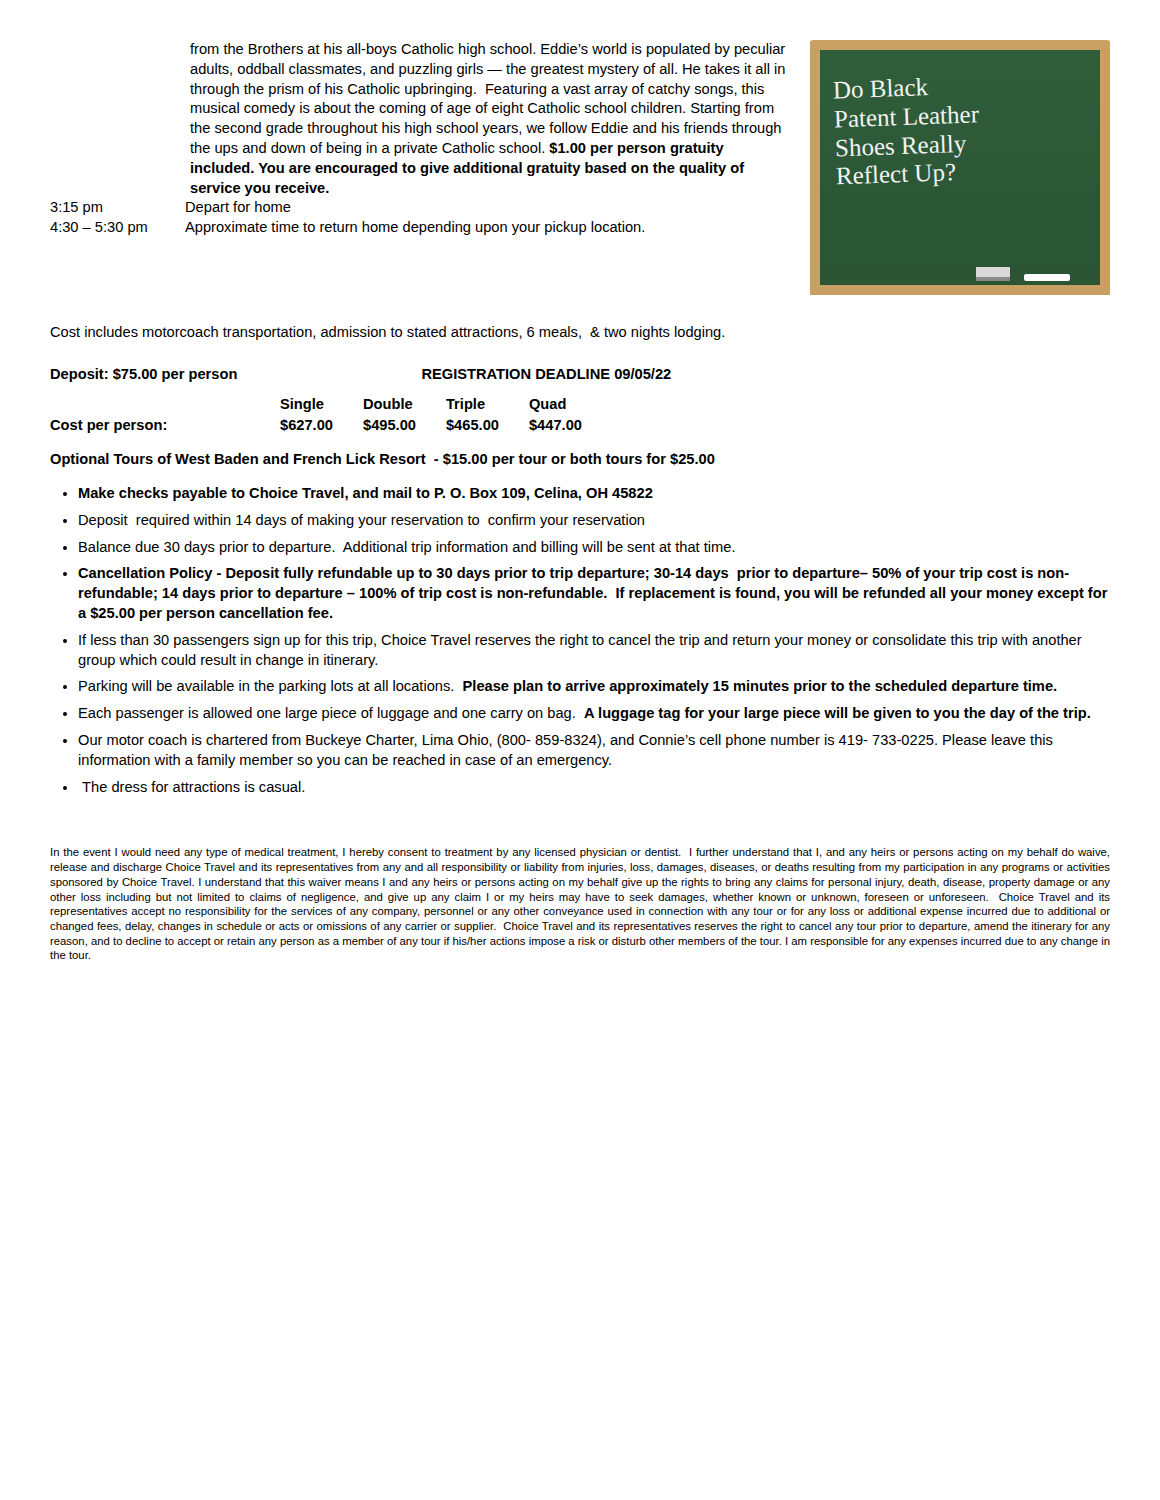Do Black
Patent Leather
Shoes Really
Reflect Up?
from the Brothers at his all-boys Catholic high school. Eddie’s world is populated by peculiar adults, oddball classmates, and puzzling girls — the greatest mystery of all. He takes it all in through the prism of his Catholic upbringing. Featuring a vast array of catchy songs, this musical comedy is about the coming of age of eight Catholic school children. Starting from the second grade throughout his high school years, we follow Eddie and his friends through the ups and down of being in a private Catholic school. $1.00 per person gratuity included. You are encouraged to give additional gratuity based on the quality of service you receive.
3:15 pm Depart for home
4:30 – 5:30 pm Approximate time to return home depending upon your pickup location.
Cost includes motorcoach transportation, admission to stated attractions, 6 meals, & two nights lodging.
Deposit: $75.00 per person REGISTRATION DEADLINE 09/05/22
| | Single | Double | Triple | Quad |
| --- | --- | --- | --- | --- |
| Cost per person: | $627.00 | $495.00 | $465.00 | $447.00 |
Optional Tours of West Baden and French Lick Resort - $15.00 per tour or both tours for $25.00
Make checks payable to Choice Travel, and mail to P. O. Box 109, Celina, OH 45822
Deposit required within 14 days of making your reservation to confirm your reservation
Balance due 30 days prior to departure. Additional trip information and billing will be sent at that time.
Cancellation Policy - Deposit fully refundable up to 30 days prior to trip departure; 30-14 days prior to departure– 50% of your trip cost is non-refundable; 14 days prior to departure – 100% of trip cost is non-refundable. If replacement is found, you will be refunded all your money except for a $25.00 per person cancellation fee.
If less than 30 passengers sign up for this trip, Choice Travel reserves the right to cancel the trip and return your money or consolidate this trip with another group which could result in change in itinerary.
Parking will be available in the parking lots at all locations. Please plan to arrive approximately 15 minutes prior to the scheduled departure time.
Each passenger is allowed one large piece of luggage and one carry on bag. A luggage tag for your large piece will be given to you the day of the trip.
Our motor coach is chartered from Buckeye Charter, Lima Ohio, (800- 859-8324), and Connie’s cell phone number is 419- 733-0225. Please leave this information with a family member so you can be reached in case of an emergency.
The dress for attractions is casual.
In the event I would need any type of medical treatment, I hereby consent to treatment by any licensed physician or dentist. I further understand that I, and any heirs or persons acting on my behalf do waive, release and discharge Choice Travel and its representatives from any and all responsibility or liability from injuries, loss, damages, diseases, or deaths resulting from my participation in any programs or activities sponsored by Choice Travel. I understand that this waiver means I and any heirs or persons acting on my behalf give up the rights to bring any claims for personal injury, death, disease, property damage or any other loss including but not limited to claims of negligence, and give up any claim I or my heirs may have to seek damages, whether known or unknown, foreseen or unforeseen. Choice Travel and its representatives accept no responsibility for the services of any company, personnel or any other conveyance used in connection with any tour or for any loss or additional expense incurred due to additional or changed fees, delay, changes in schedule or acts or omissions of any carrier or supplier. Choice Travel and its representatives reserves the right to cancel any tour prior to departure, amend the itinerary for any reason, and to decline to accept or retain any person as a member of any tour if his/her actions impose a risk or disturb other members of the tour. I am responsible for any expenses incurred due to any change in the tour.